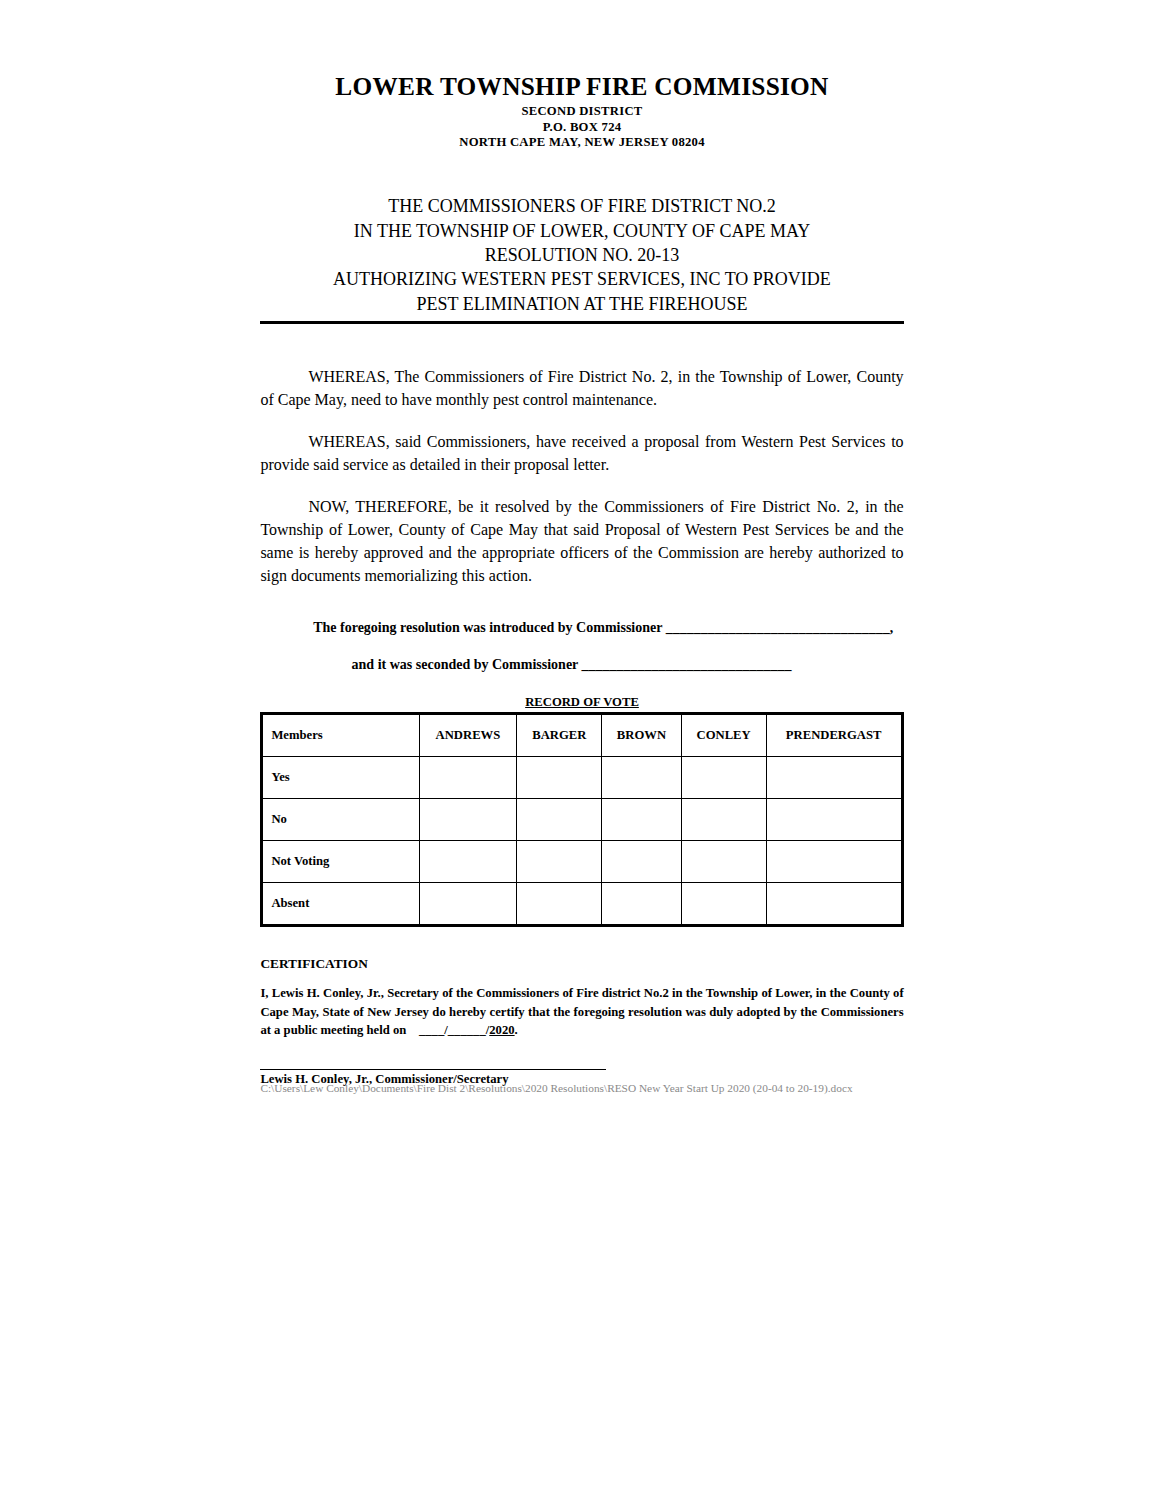LOWER TOWNSHIP FIRE COMMISSION
SECOND DISTRICT
P.O. BOX 724
NORTH CAPE MAY, NEW JERSEY 08204
THE COMMISSIONERS OF FIRE DISTRICT NO.2
IN THE TOWNSHIP OF LOWER, COUNTY OF CAPE MAY
RESOLUTION NO. 20-13
AUTHORIZING WESTERN PEST SERVICES, INC TO PROVIDE
PEST ELIMINATION AT THE FIREHOUSE
WHEREAS, The Commissioners of Fire District No. 2, in the Township of Lower, County of Cape May, need to have monthly pest control maintenance.
WHEREAS, said Commissioners, have received a proposal from Western Pest Services to provide said service as detailed in their proposal letter.
NOW, THEREFORE, be it resolved by the Commissioners of Fire District No. 2, in the Township of Lower, County of Cape May that said Proposal of Western Pest Services be and the same is hereby approved and the appropriate officers of the Commission are hereby authorized to sign documents memorializing this action.
The foregoing resolution was introduced by Commissioner ________________________________,
and it was seconded by Commissioner ______________________________
RECORD OF VOTE
| Members | ANDREWS | BARGER | BROWN | CONLEY | PRENDERGAST |
| --- | --- | --- | --- | --- | --- |
| Yes | | | | | |
| No | | | | | |
| Not Voting | | | | | |
| Absent | | | | | |
CERTIFICATION
I, Lewis H. Conley, Jr., Secretary of the Commissioners of Fire district No.2 in the Township of Lower, in the County of Cape May, State of New Jersey do hereby certify that the foregoing resolution was duly adopted by the Commissioners at a public meeting held on ____/______/2020.
Lewis H. Conley, Jr., Commissioner/Secretary
C:\Users\Lew Conley\Documents\Fire Dist 2\Resolutions\2020 Resolutions\RESO New Year Start Up 2020 (20-04 to 20-19).docx